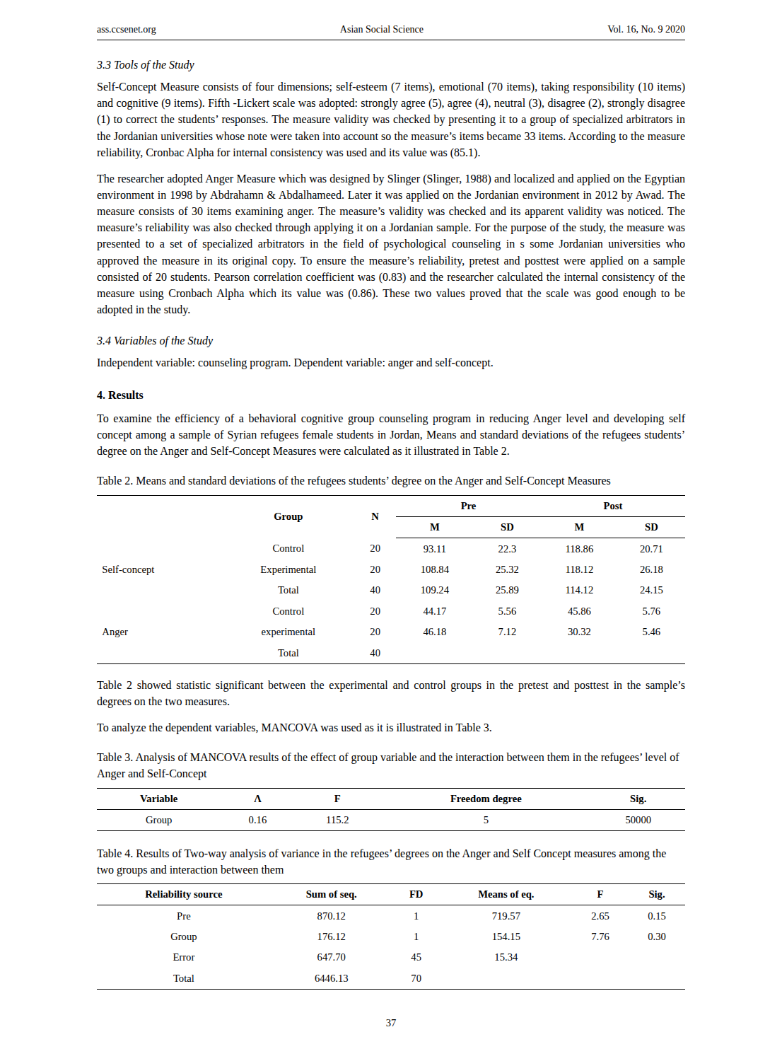ass.ccsenet.org Asian Social Science Vol. 16, No. 9 2020
3.3 Tools of the Study
Self-Concept Measure consists of four dimensions; self-esteem (7 items), emotional (70 items), taking responsibility (10 items) and cognitive (9 items). Fifth -Lickert scale was adopted: strongly agree (5), agree (4), neutral (3), disagree (2), strongly disagree (1) to correct the students’ responses. The measure validity was checked by presenting it to a group of specialized arbitrators in the Jordanian universities whose note were taken into account so the measure’s items became 33 items. According to the measure reliability, Cronbac Alpha for internal consistency was used and its value was (85.1).
The researcher adopted Anger Measure which was designed by Slinger (Slinger, 1988) and localized and applied on the Egyptian environment in 1998 by Abdrahamn & Abdalhameed. Later it was applied on the Jordanian environment in 2012 by Awad. The measure consists of 30 items examining anger. The measure’s validity was checked and its apparent validity was noticed. The measure’s reliability was also checked through applying it on a Jordanian sample. For the purpose of the study, the measure was presented to a set of specialized arbitrators in the field of psychological counseling in s some Jordanian universities who approved the measure in its original copy. To ensure the measure’s reliability, pretest and posttest were applied on a sample consisted of 20 students. Pearson correlation coefficient was (0.83) and the researcher calculated the internal consistency of the measure using Cronbach Alpha which its value was (0.86). These two values proved that the scale was good enough to be adopted in the study.
3.4 Variables of the Study
Independent variable: counseling program. Dependent variable: anger and self-concept.
4. Results
To examine the efficiency of a behavioral cognitive group counseling program in reducing Anger level and developing self concept among a sample of Syrian refugees female students in Jordan, Means and standard deviations of the refugees students’ degree on the Anger and Self-Concept Measures were calculated as it illustrated in Table 2.
Table 2. Means and standard deviations of the refugees students’ degree on the Anger and Self-Concept Measures
| | Group | N | Pre | Post |
| --- | --- | --- | --- | --- |
| M | SD | M | SD |
| Self-concept | Control | 20 | 93.11 | 22.3 | 118.86 | 20.71 |
| Experimental | 20 | 108.84 | 25.32 | 118.12 | 26.18 |
| Total | 40 | 109.24 | 25.89 | 114.12 | 24.15 |
| Anger | Control | 20 | 44.17 | 5.56 | 45.86 | 5.76 |
| experimental | 20 | 46.18 | 7.12 | 30.32 | 5.46 |
| Total | 40 | | | | |
Table 2 showed statistic significant between the experimental and control groups in the pretest and posttest in the sample’s degrees on the two measures.
To analyze the dependent variables, MANCOVA was used as it is illustrated in Table 3.
Table 3. Analysis of MANCOVA results of the effect of group variable and the interaction between them in the refugees’ level of Anger and Self-Concept
| Variable | Λ | F | Freedom degree | Sig. |
| --- | --- | --- | --- | --- |
| Group | 0.16 | 115.2 | 5 | 50000 |
Table 4. Results of Two-way analysis of variance in the refugees’ degrees on the Anger and Self Concept measures among the two groups and interaction between them
| Reliability source | Sum of seq. | FD | Means of eq. | F | Sig. |
| --- | --- | --- | --- | --- | --- |
| Pre | 870.12 | 1 | 719.57 | 2.65 | 0.15 |
| Group | 176.12 | 1 | 154.15 | 7.76 | 0.30 |
| Error | 647.70 | 45 | 15.34 | | |
| Total | 6446.13 | 70 | | | |
37